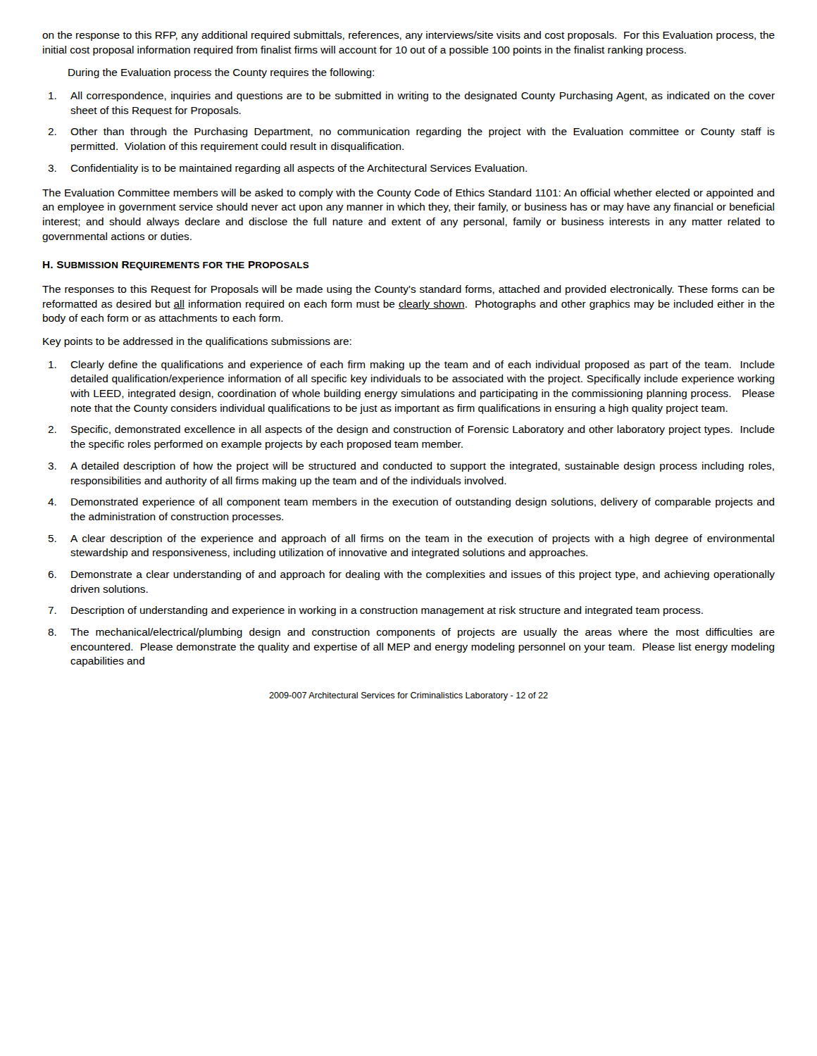on the response to this RFP, any additional required submittals, references, any interviews/site visits and cost proposals. For this Evaluation process, the initial cost proposal information required from finalist firms will account for 10 out of a possible 100 points in the finalist ranking process.
During the Evaluation process the County requires the following:
All correspondence, inquiries and questions are to be submitted in writing to the designated County Purchasing Agent, as indicated on the cover sheet of this Request for Proposals.
Other than through the Purchasing Department, no communication regarding the project with the Evaluation committee or County staff is permitted. Violation of this requirement could result in disqualification.
Confidentiality is to be maintained regarding all aspects of the Architectural Services Evaluation.
The Evaluation Committee members will be asked to comply with the County Code of Ethics Standard 1101: An official whether elected or appointed and an employee in government service should never act upon any manner in which they, their family, or business has or may have any financial or beneficial interest; and should always declare and disclose the full nature and extent of any personal, family or business interests in any matter related to governmental actions or duties.
H. SUBMISSION REQUIREMENTS FOR THE PROPOSALS
The responses to this Request for Proposals will be made using the County's standard forms, attached and provided electronically. These forms can be reformatted as desired but all information required on each form must be clearly shown. Photographs and other graphics may be included either in the body of each form or as attachments to each form.
Key points to be addressed in the qualifications submissions are:
Clearly define the qualifications and experience of each firm making up the team and of each individual proposed as part of the team. Include detailed qualification/experience information of all specific key individuals to be associated with the project. Specifically include experience working with LEED, integrated design, coordination of whole building energy simulations and participating in the commissioning planning process. Please note that the County considers individual qualifications to be just as important as firm qualifications in ensuring a high quality project team.
Specific, demonstrated excellence in all aspects of the design and construction of Forensic Laboratory and other laboratory project types. Include the specific roles performed on example projects by each proposed team member.
A detailed description of how the project will be structured and conducted to support the integrated, sustainable design process including roles, responsibilities and authority of all firms making up the team and of the individuals involved.
Demonstrated experience of all component team members in the execution of outstanding design solutions, delivery of comparable projects and the administration of construction processes.
A clear description of the experience and approach of all firms on the team in the execution of projects with a high degree of environmental stewardship and responsiveness, including utilization of innovative and integrated solutions and approaches.
Demonstrate a clear understanding of and approach for dealing with the complexities and issues of this project type, and achieving operationally driven solutions.
Description of understanding and experience in working in a construction management at risk structure and integrated team process.
The mechanical/electrical/plumbing design and construction components of projects are usually the areas where the most difficulties are encountered. Please demonstrate the quality and expertise of all MEP and energy modeling personnel on your team. Please list energy modeling capabilities and
2009-007 Architectural Services for Criminalistics Laboratory - 12 of 22